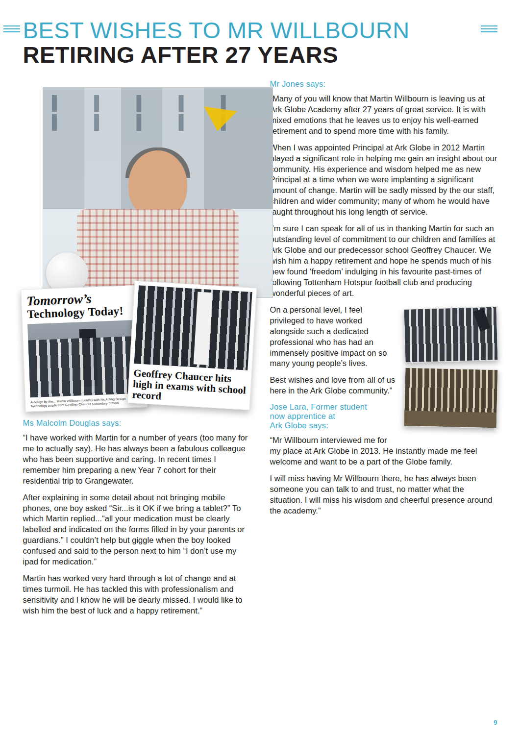Best wishes to Mr Willbourn
Retiring after 27 years
Tomorrow’sTechnology Today!
A design by the... Martin Willbourn (centre) with his Acting Design Technology pupils from Geoffrey Chaucer Secondary School.
Geoffrey Chaucer hits high in exams with school record
Ms Malcolm Douglas says:
“I have worked with Martin for a number of years (too many for me to actually say). He has always been a fabulous colleague who has been supportive and caring. In recent times I remember him preparing a new Year 7 cohort for their residential trip to Grangewater.
After explaining in some detail about not bringing mobile phones, one boy asked “Sir...is it OK if we bring a tablet?” To which Martin replied...“all your medication must be clearly labelled and indicated on the forms filled in by your parents or guardians.” I couldn’t help but giggle when the boy looked confused and said to the person next to him “I don’t use my ipad for medication.”
Martin has worked very hard through a lot of change and at times turmoil. He has tackled this with professionalism and sensitivity and I know he will be dearly missed. I would like to wish him the best of luck and a happy retirement.”
Mr Jones says:
“Many of you will know that Martin Willbourn is leaving us at Ark Globe Academy after 27 years of great service. It is with mixed emotions that he leaves us to enjoy his well-earned retirement and to spend more time with his family.
When I was appointed Principal at Ark Globe in 2012 Martin played a significant role in helping me gain an insight about our community. His experience and wisdom helped me as new Principal at a time when we were implanting a significant amount of change. Martin will be sadly missed by the our staff, children and wider community; many of whom he would have taught throughout his long length of service.
I’m sure I can speak for all of us in thanking Martin for such an outstanding level of commitment to our children and families at Ark Globe and our predecessor school Geoffrey Chaucer. We wish him a happy retirement and hope he spends much of his new found ‘freedom’ indulging in his favourite past-times of following Tottenham Hotspur football club and producing wonderful pieces of art.
On a personal level, I feel privileged to have worked alongside such a dedicated professional who has had an immensely positive impact on so many young people’s lives.
Best wishes and love from all of us here in the Ark Globe community.”
Jose Lara, Former student
now apprentice at
Ark Globe says:
“Mr Willbourn interviewed me for my place at Ark Globe in 2013. He instantly made me feel welcome and want to be a part of the Globe family.
I will miss having Mr Willbourn there, he has always been someone you can talk to and trust, no matter what the situation. I will miss his wisdom and cheerful presence around the academy.”
9